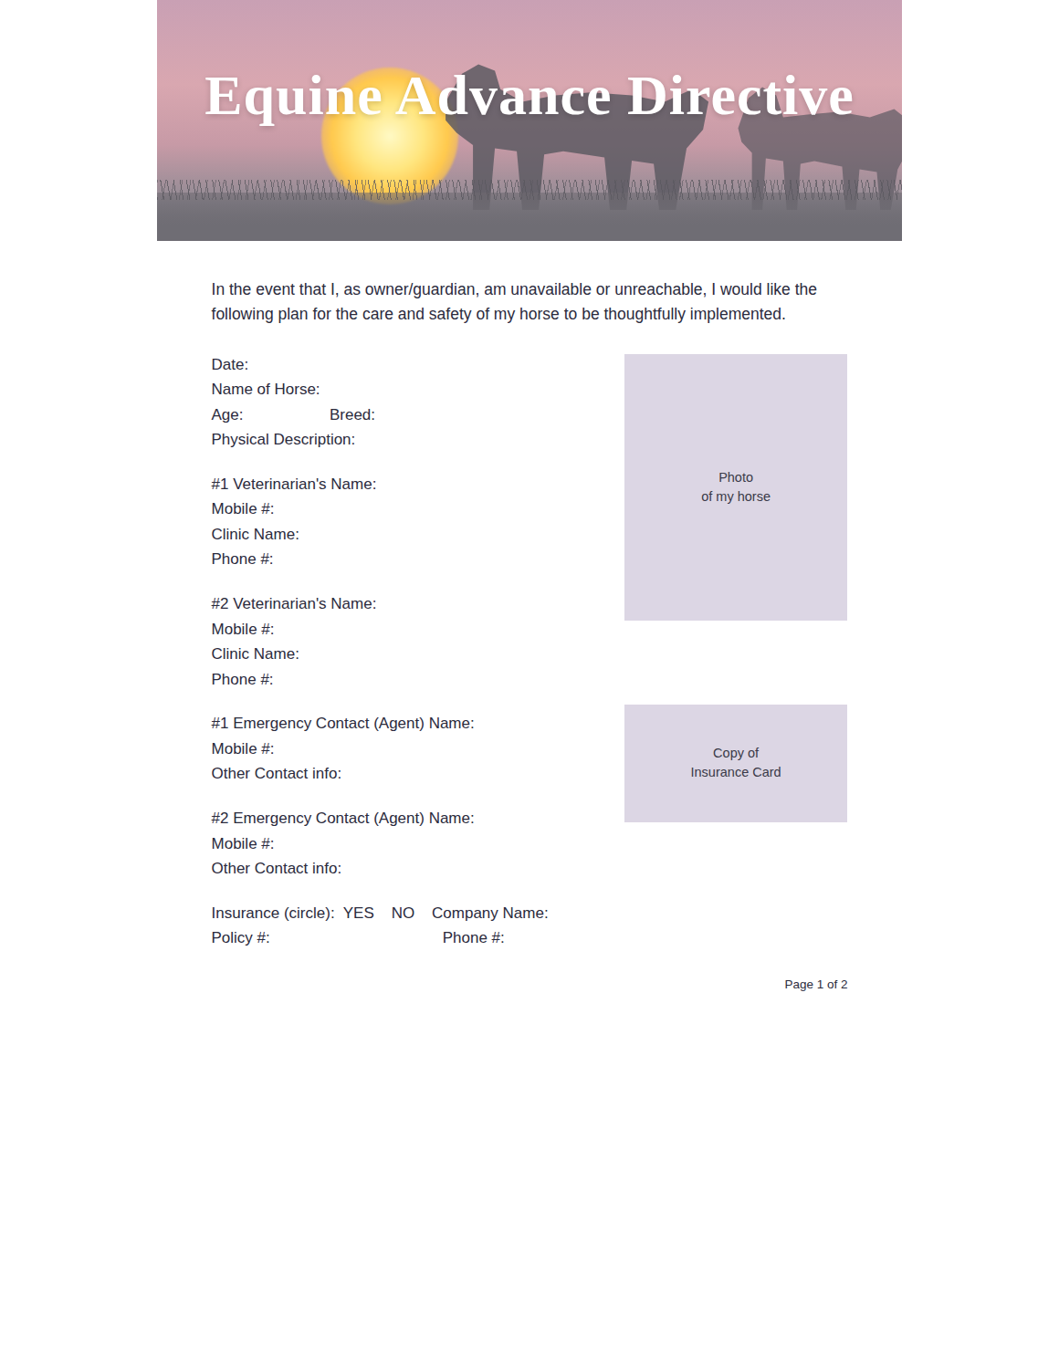Equine Advance Directive
In the event that I, as owner/guardian, am unavailable or unreachable, I would like the following plan for the care and safety of my horse to be thoughtfully implemented.
Date:
Name of Horse:
Age: Breed:
Physical Description:
#1 Veterinarian's Name:
Mobile #:
Clinic Name:
Phone #:
#2 Veterinarian's Name:
Mobile #:
Clinic Name:
Phone #:
#1 Emergency Contact (Agent) Name:
Mobile #:
Other Contact info:
#2 Emergency Contact (Agent) Name:
Mobile #:
Other Contact info:
Insurance (circle): YES NO Company Name:
Policy #: Phone #:
Photo
of my horse
Copy of
Insurance Card
Page 1 of 2